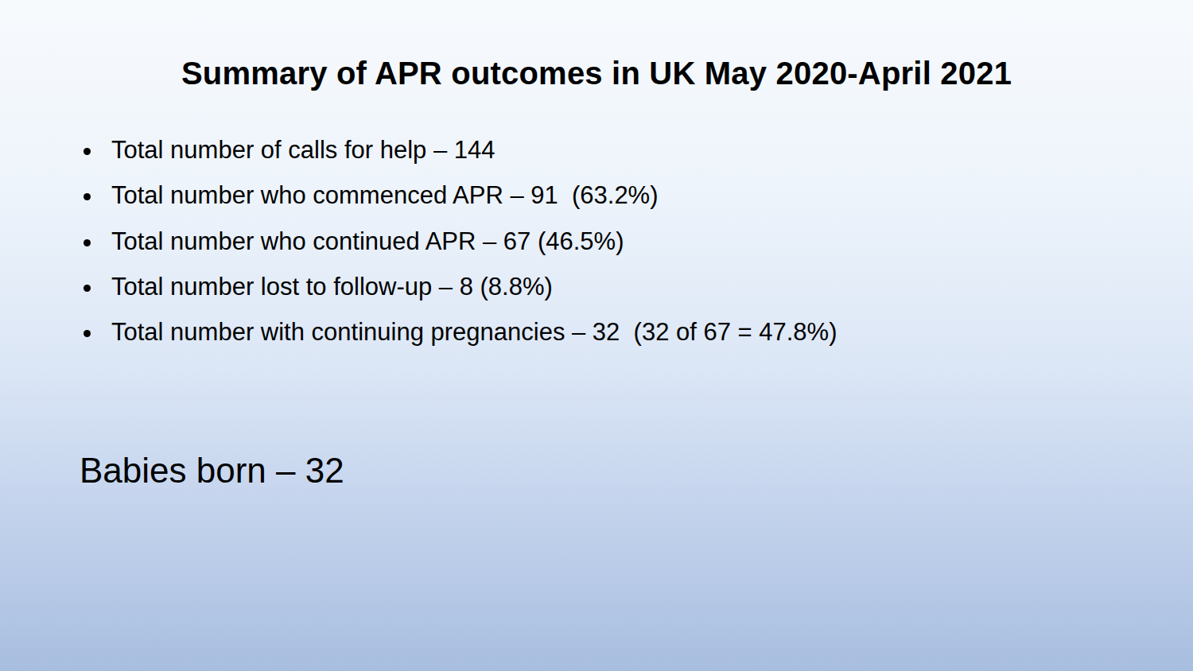Summary of APR outcomes in UK May 2020-April 2021
Total number of calls for help – 144
Total number who commenced APR – 91 (63.2%)
Total number who continued APR – 67 (46.5%)
Total number lost to follow-up – 8 (8.8%)
Total number with continuing pregnancies – 32 (32 of 67 = 47.8%)
Babies born – 32